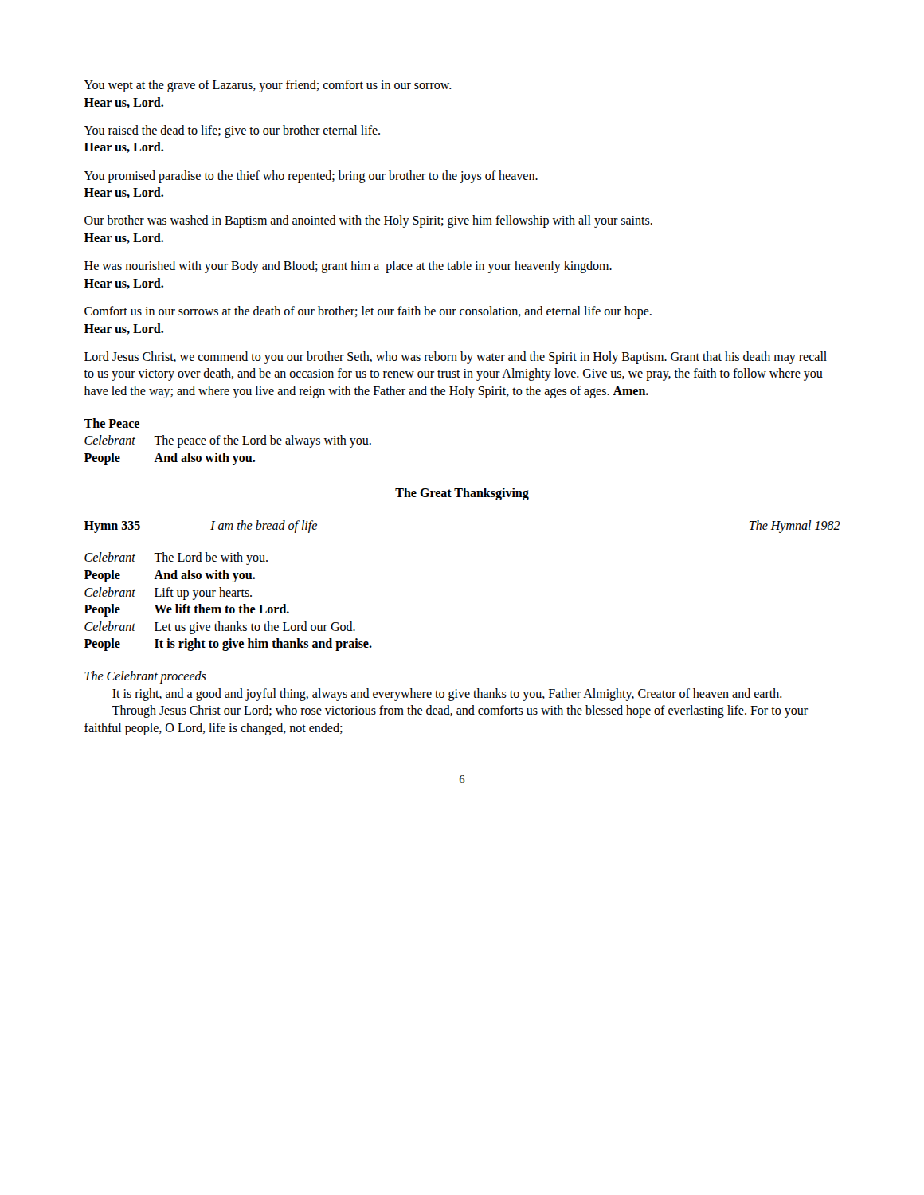You wept at the grave of Lazarus, your friend; comfort us in our sorrow.
Hear us, Lord.
You raised the dead to life; give to our brother eternal life.
Hear us, Lord.
You promised paradise to the thief who repented; bring our brother to the joys of heaven.
Hear us, Lord.
Our brother was washed in Baptism and anointed with the Holy Spirit; give him fellowship with all your saints.
Hear us, Lord.
He was nourished with your Body and Blood; grant him a place at the table in your heavenly kingdom.
Hear us, Lord.
Comfort us in our sorrows at the death of our brother; let our faith be our consolation, and eternal life our hope.
Hear us, Lord.
Lord Jesus Christ, we commend to you our brother Seth, who was reborn by water and the Spirit in Holy Baptism. Grant that his death may recall to us your victory over death, and be an occasion for us to renew our trust in your Almighty love. Give us, we pray, the faith to follow where you have led the way; and where you live and reign with the Father and the Holy Spirit, to the ages of ages. Amen.
The Peace
Celebrant The peace of the Lord be always with you.
People And also with you.
The Great Thanksgiving
Hymn 335 I am the bread of life The Hymnal 1982
Celebrant The Lord be with you.
People And also with you.
Celebrant Lift up your hearts.
People We lift them to the Lord.
Celebrant Let us give thanks to the Lord our God.
People It is right to give him thanks and praise.
The Celebrant proceeds
It is right, and a good and joyful thing, always and everywhere to give thanks to you, Father Almighty, Creator of heaven and earth.
Through Jesus Christ our Lord; who rose victorious from the dead, and comforts us with the blessed hope of everlasting life. For to your faithful people, O Lord, life is changed, not ended;
6